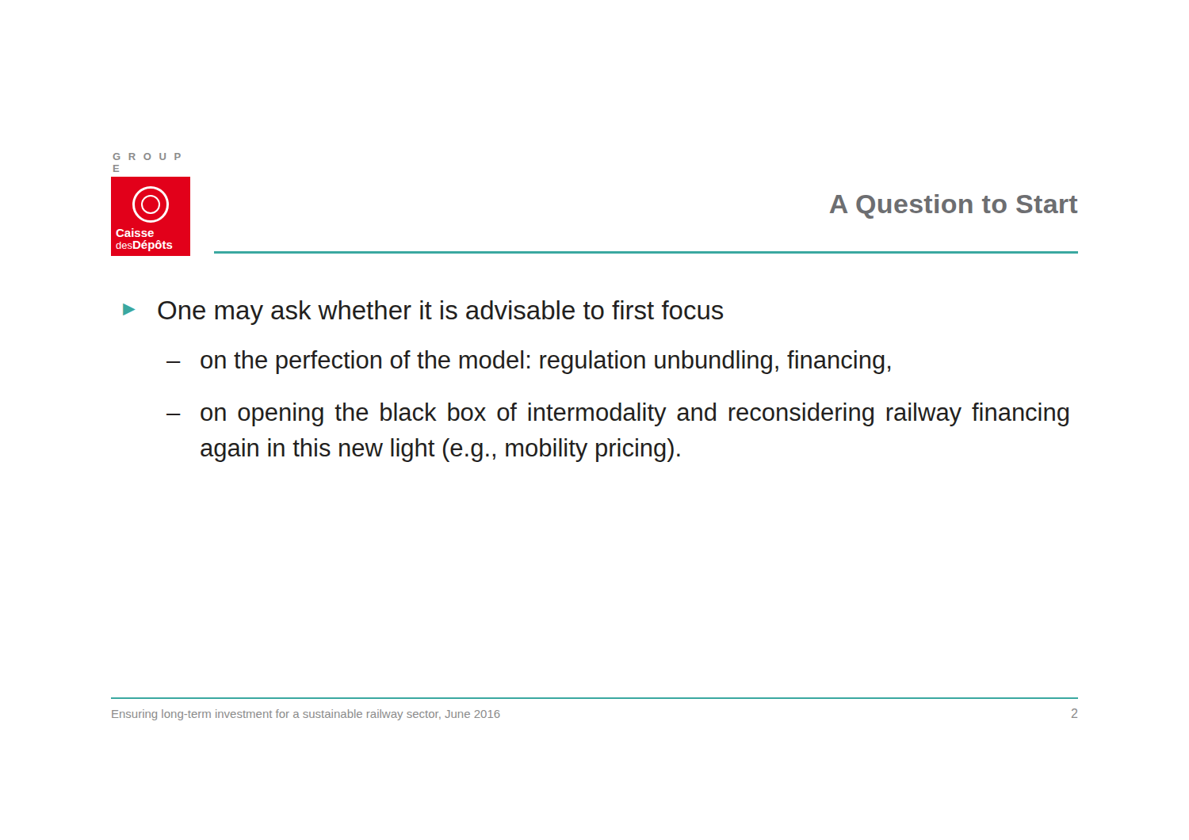G R O U P E
Caisse
des Dépôts
A Question to Start
One may ask whether it is advisable to first focus
on the perfection of the model: regulation unbundling, financing,
on opening the black box of intermodality and reconsidering railway financing again in this new light (e.g., mobility pricing).
Ensuring long-term investment for a sustainable railway sector, June 2016 2